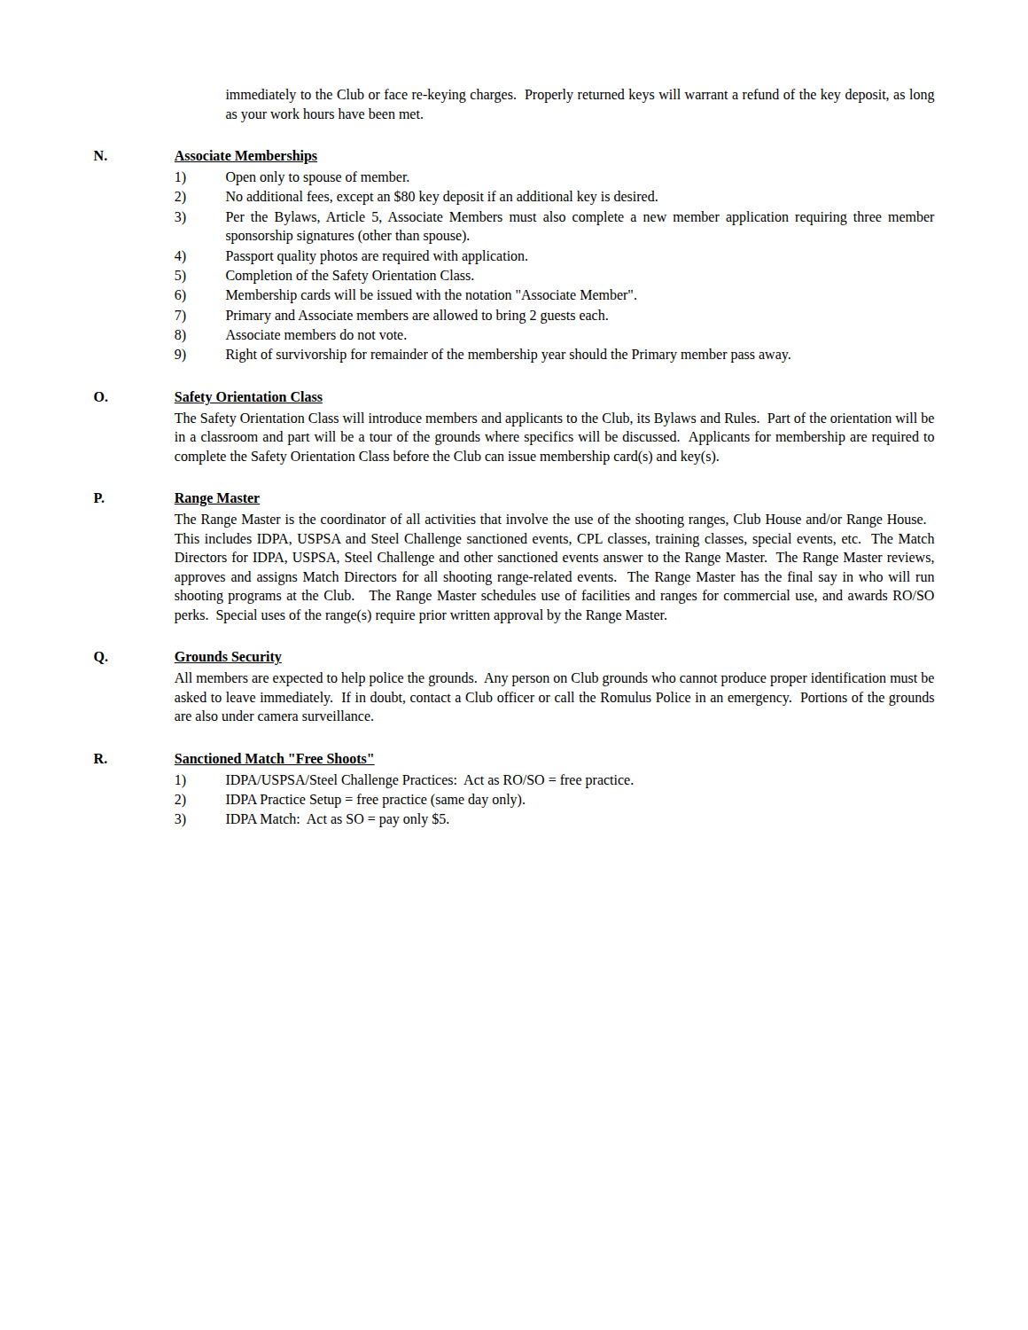immediately to the Club or face re-keying charges. Properly returned keys will warrant a refund of the key deposit, as long as your work hours have been met.
N. Associate Memberships
1) Open only to spouse of member.
2) No additional fees, except an $80 key deposit if an additional key is desired.
3) Per the Bylaws, Article 5, Associate Members must also complete a new member application requiring three member sponsorship signatures (other than spouse).
4) Passport quality photos are required with application.
5) Completion of the Safety Orientation Class.
6) Membership cards will be issued with the notation "Associate Member".
7) Primary and Associate members are allowed to bring 2 guests each.
8) Associate members do not vote.
9) Right of survivorship for remainder of the membership year should the Primary member pass away.
O. Safety Orientation Class
The Safety Orientation Class will introduce members and applicants to the Club, its Bylaws and Rules. Part of the orientation will be in a classroom and part will be a tour of the grounds where specifics will be discussed. Applicants for membership are required to complete the Safety Orientation Class before the Club can issue membership card(s) and key(s).
P. Range Master
The Range Master is the coordinator of all activities that involve the use of the shooting ranges, Club House and/or Range House. This includes IDPA, USPSA and Steel Challenge sanctioned events, CPL classes, training classes, special events, etc. The Match Directors for IDPA, USPSA, Steel Challenge and other sanctioned events answer to the Range Master. The Range Master reviews, approves and assigns Match Directors for all shooting range-related events. The Range Master has the final say in who will run shooting programs at the Club. The Range Master schedules use of facilities and ranges for commercial use, and awards RO/SO perks. Special uses of the range(s) require prior written approval by the Range Master.
Q. Grounds Security
All members are expected to help police the grounds. Any person on Club grounds who cannot produce proper identification must be asked to leave immediately. If in doubt, contact a Club officer or call the Romulus Police in an emergency. Portions of the grounds are also under camera surveillance.
R. Sanctioned Match "Free Shoots"
1) IDPA/USPSA/Steel Challenge Practices: Act as RO/SO = free practice.
2) IDPA Practice Setup = free practice (same day only).
3) IDPA Match: Act as SO = pay only $5.